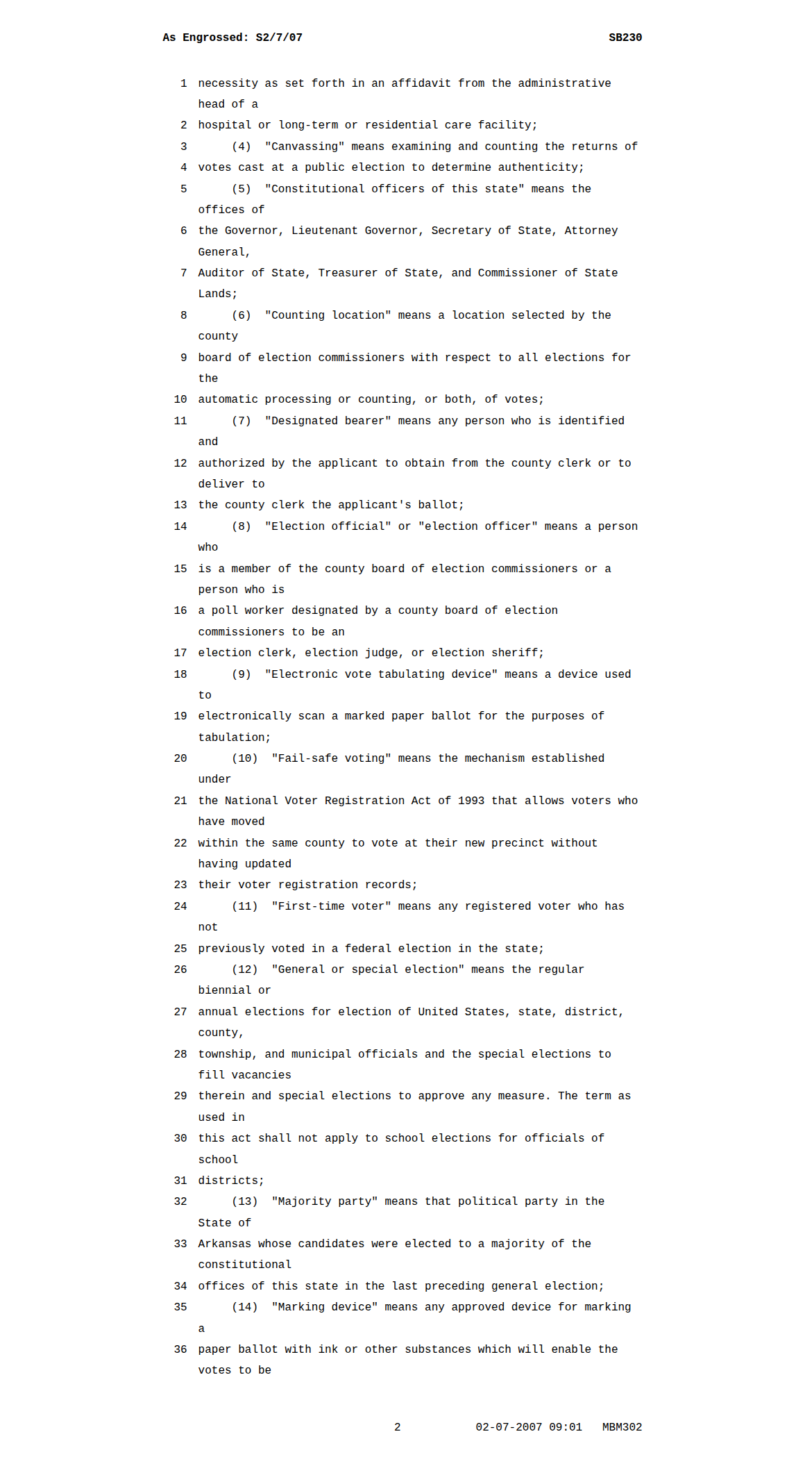As Engrossed: S2/7/07
SB230
necessity as set forth in an affidavit from the administrative head of a
hospital or long-term or residential care facility;
(4) "Canvassing" means examining and counting the returns of
votes cast at a public election to determine authenticity;
(5) "Constitutional officers of this state" means the offices of
the Governor, Lieutenant Governor, Secretary of State, Attorney General,
Auditor of State, Treasurer of State, and Commissioner of State Lands;
(6) "Counting location" means a location selected by the county
board of election commissioners with respect to all elections for the
automatic processing or counting, or both, of votes;
(7) "Designated bearer" means any person who is identified and
authorized by the applicant to obtain from the county clerk or to deliver to
the county clerk the applicant's ballot;
(8) "Election official" or "election officer" means a person who
is a member of the county board of election commissioners or a person who is
a poll worker designated by a county board of election commissioners to be an
election clerk, election judge, or election sheriff;
(9) "Electronic vote tabulating device" means a device used to
electronically scan a marked paper ballot for the purposes of tabulation;
(10) "Fail-safe voting" means the mechanism established under
the National Voter Registration Act of 1993 that allows voters who have moved
within the same county to vote at their new precinct without having updated
their voter registration records;
(11) "First-time voter" means any registered voter who has not
previously voted in a federal election in the state;
(12) "General or special election" means the regular biennial or
annual elections for election of United States, state, district, county,
township, and municipal officials and the special elections to fill vacancies
therein and special elections to approve any measure. The term as used in
this act shall not apply to school elections for officials of school
districts;
(13) "Majority party" means that political party in the State of
Arkansas whose candidates were elected to a majority of the constitutional
offices of this state in the last preceding general election;
(14) "Marking device" means any approved device for marking a
paper ballot with ink or other substances which will enable the votes to be
2
02-07-2007 09:01 MBM302